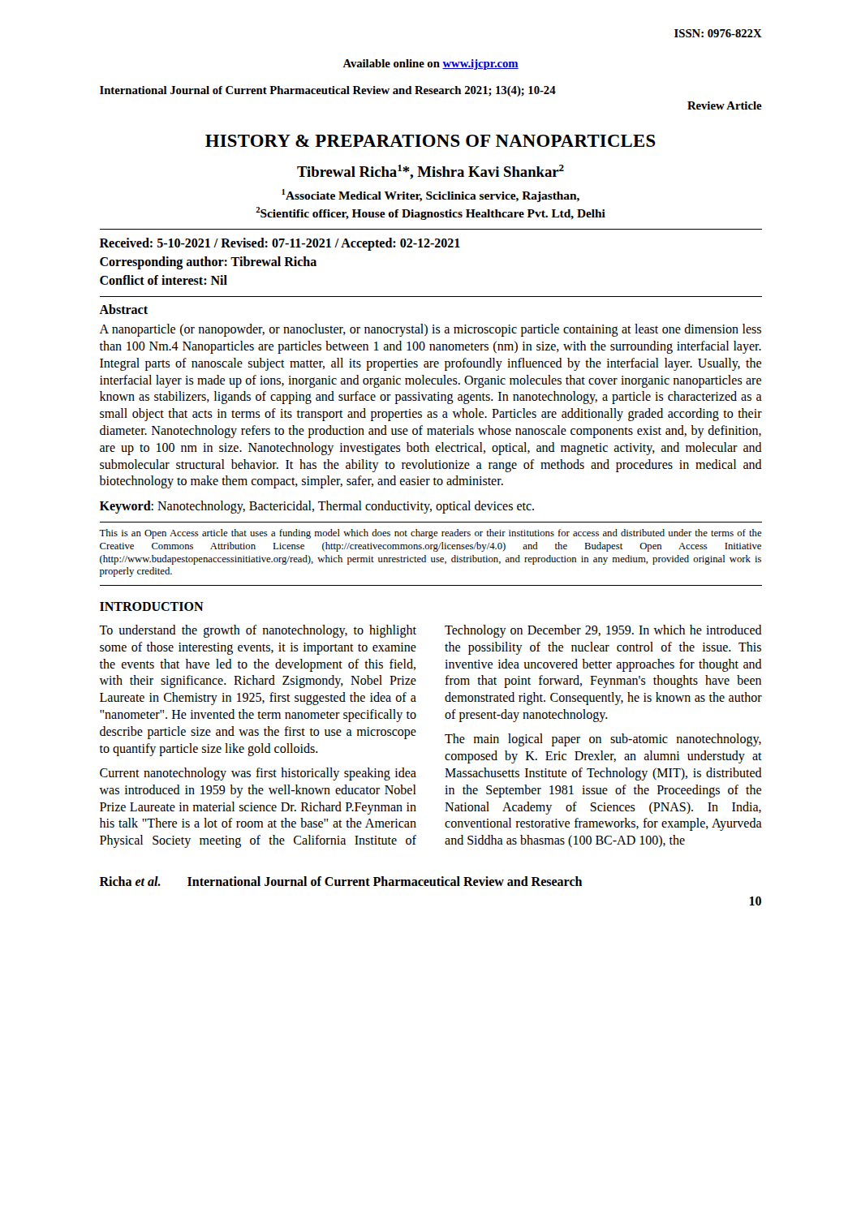ISSN: 0976-822X
Available online on www.ijcpr.com
International Journal of Current Pharmaceutical Review and Research 2021; 13(4); 10-24
Review Article
HISTORY & PREPARATIONS OF NANOPARTICLES
Tibrewal Richa1*, Mishra Kavi Shankar2
1Associate Medical Writer, Sciclinica service, Rajasthan,
2Scientific officer, House of Diagnostics Healthcare Pvt. Ltd, Delhi
Received: 5-10-2021 / Revised: 07-11-2021 / Accepted: 02-12-2021
Corresponding author: Tibrewal Richa
Conflict of interest: Nil
Abstract
A nanoparticle (or nanopowder, or nanocluster, or nanocrystal) is a microscopic particle containing at least one dimension less than 100 Nm.4 Nanoparticles are particles between 1 and 100 nanometers (nm) in size, with the surrounding interfacial layer. Integral parts of nanoscale subject matter, all its properties are profoundly influenced by the interfacial layer. Usually, the interfacial layer is made up of ions, inorganic and organic molecules. Organic molecules that cover inorganic nanoparticles are known as stabilizers, ligands of capping and surface or passivating agents. In nanotechnology, a particle is characterized as a small object that acts in terms of its transport and properties as a whole. Particles are additionally graded according to their diameter. Nanotechnology refers to the production and use of materials whose nanoscale components exist and, by definition, are up to 100 nm in size. Nanotechnology investigates both electrical, optical, and magnetic activity, and molecular and submolecular structural behavior. It has the ability to revolutionize a range of methods and procedures in medical and biotechnology to make them compact, simpler, safer, and easier to administer.
Keyword: Nanotechnology, Bactericidal, Thermal conductivity, optical devices etc.
This is an Open Access article that uses a funding model which does not charge readers or their institutions for access and distributed under the terms of the Creative Commons Attribution License (http://creativecommons.org/licenses/by/4.0) and the Budapest Open Access Initiative (http://www.budapestopenaccessinitiative.org/read), which permit unrestricted use, distribution, and reproduction in any medium, provided original work is properly credited.
INTRODUCTION
To understand the growth of nanotechnology, to highlight some of those interesting events, it is important to examine the events that have led to the development of this field, with their significance. Richard Zsigmondy, Nobel Prize Laureate in Chemistry in 1925, first suggested the idea of a "nanometer". He invented the term nanometer specifically to describe particle size and was the first to use a microscope to quantify particle size like gold colloids.
Current nanotechnology was first historically speaking idea was introduced in 1959 by the well-known educator Nobel Prize Laureate in material science Dr. Richard P.Feynman in his talk "There is a lot of room at the base" at the American Physical Society meeting of the California Institute of Technology on December 29, 1959. In which he introduced the possibility of the nuclear control of the issue. This inventive idea uncovered better approaches for thought and from that point forward, Feynman's thoughts have been demonstrated right. Consequently, he is known as the author of present-day nanotechnology.
The main logical paper on sub-atomic nanotechnology, composed by K. Eric Drexler, an alumni understudy at Massachusetts Institute of Technology (MIT), is distributed in the September 1981 issue of the Proceedings of the National Academy of Sciences (PNAS). In India, conventional restorative frameworks, for example, Ayurveda and Siddha as bhasmas (100 BC-AD 100), the
Richa et al. International Journal of Current Pharmaceutical Review and Research
10